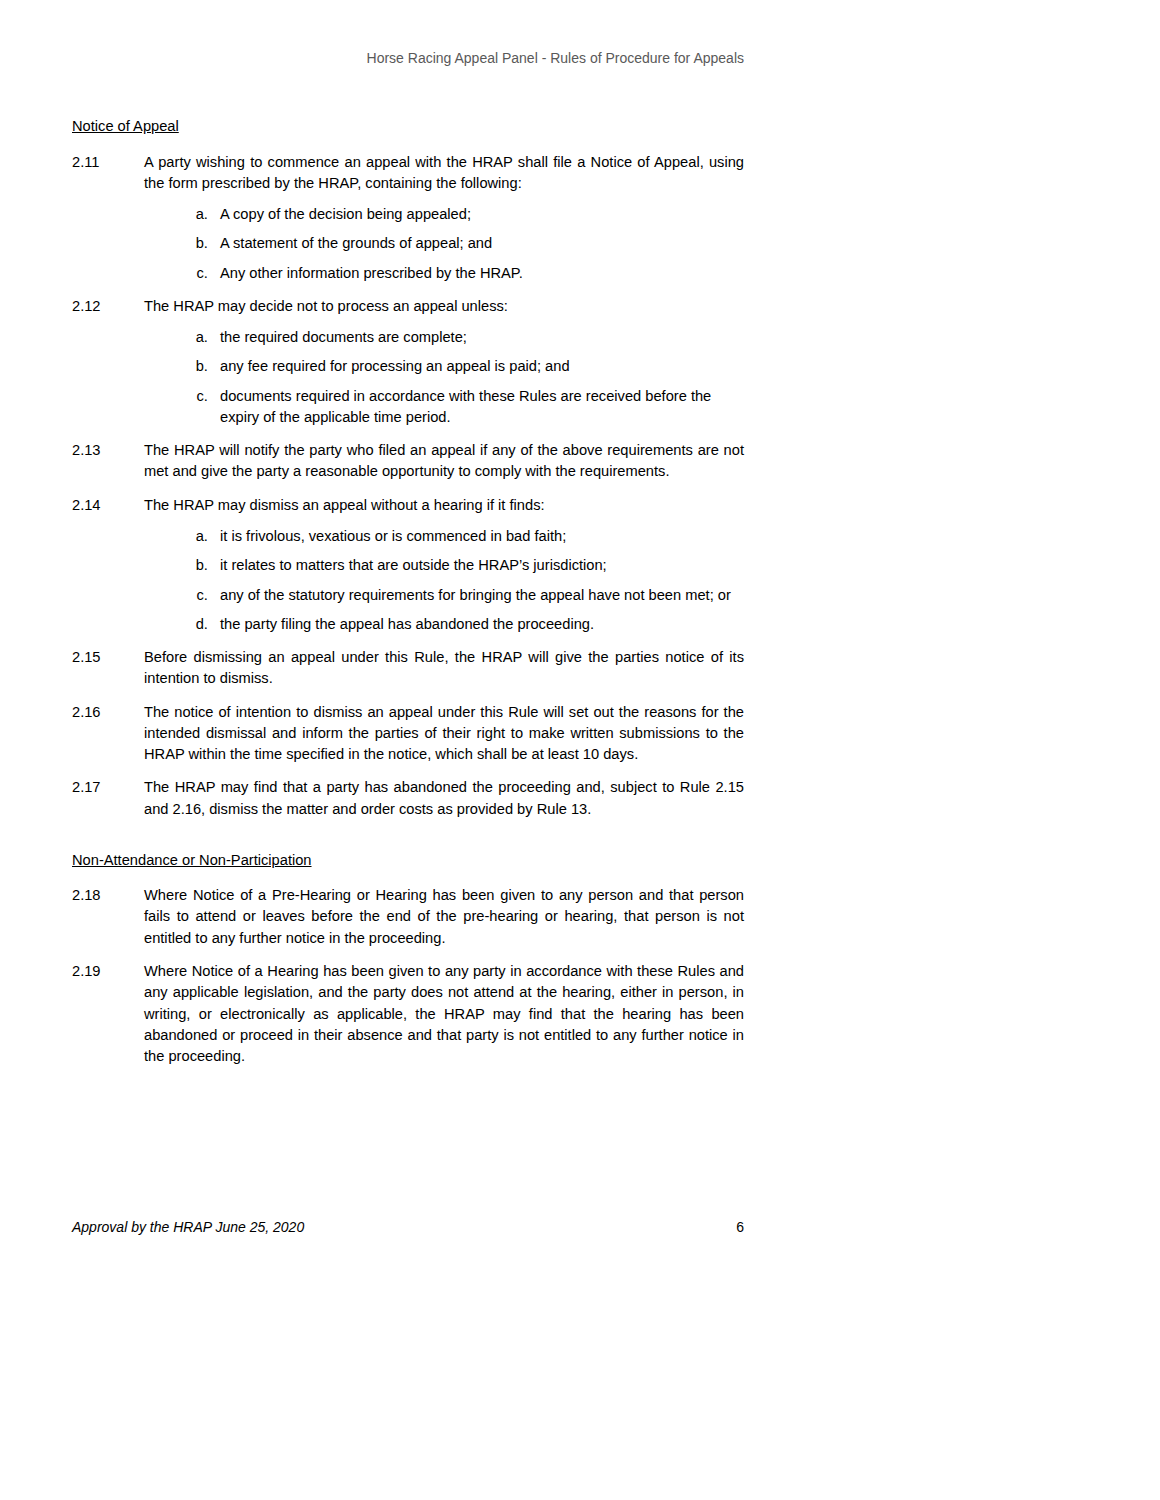Horse Racing Appeal Panel - Rules of Procedure for Appeals
Notice of Appeal
2.11
A party wishing to commence an appeal with the HRAP shall file a Notice of Appeal, using the form prescribed by the HRAP, containing the following:
A copy of the decision being appealed;
A statement of the grounds of appeal; and
Any other information prescribed by the HRAP.
2.12
The HRAP may decide not to process an appeal unless:
the required documents are complete;
any fee required for processing an appeal is paid; and
documents required in accordance with these Rules are received before the expiry of the applicable time period.
2.13
The HRAP will notify the party who filed an appeal if any of the above requirements are not met and give the party a reasonable opportunity to comply with the requirements.
2.14
The HRAP may dismiss an appeal without a hearing if it finds:
it is frivolous, vexatious or is commenced in bad faith;
it relates to matters that are outside the HRAP’s jurisdiction;
any of the statutory requirements for bringing the appeal have not been met; or
the party filing the appeal has abandoned the proceeding.
2.15
Before dismissing an appeal under this Rule, the HRAP will give the parties notice of its intention to dismiss.
2.16
The notice of intention to dismiss an appeal under this Rule will set out the reasons for the intended dismissal and inform the parties of their right to make written submissions to the HRAP within the time specified in the notice, which shall be at least 10 days.
2.17
The HRAP may find that a party has abandoned the proceeding and, subject to Rule 2.15 and 2.16, dismiss the matter and order costs as provided by Rule 13.
Non-Attendance or Non-Participation
2.18
Where Notice of a Pre-Hearing or Hearing has been given to any person and that person fails to attend or leaves before the end of the pre-hearing or hearing, that person is not entitled to any further notice in the proceeding.
2.19
Where Notice of a Hearing has been given to any party in accordance with these Rules and any applicable legislation, and the party does not attend at the hearing, either in person, in writing, or electronically as applicable, the HRAP may find that the hearing has been abandoned or proceed in their absence and that party is not entitled to any further notice in the proceeding.
Approval by the HRAP June 25, 2020
6